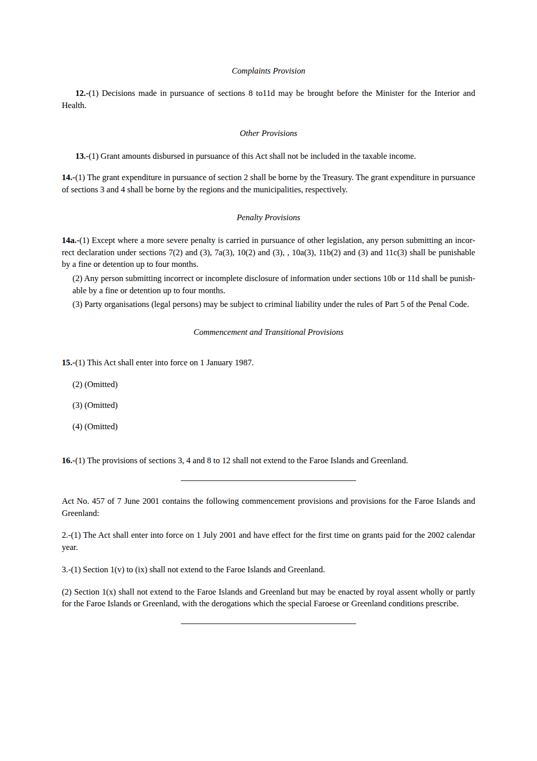Complaints Provision
12.-(1) Decisions made in pursuance of sections 8 to11d may be brought before the Minister for the Interior and Health.
Other Provisions
13.-(1) Grant amounts disbursed in pursuance of this Act shall not be included in the taxable income.
14.-(1) The grant expenditure in pursuance of section 2 shall be borne by the Treasury. The grant expenditure in pursuance of sections 3 and 4 shall be borne by the regions and the municipalities, respectively.
Penalty Provisions
14a.-(1) Except where a more severe penalty is carried in pursuance of other legislation, any person submitting an incorrect declaration under sections 7(2) and (3), 7a(3), 10(2) and (3), , 10a(3), 11b(2) and (3) and 11c(3) shall be punishable by a fine or detention up to four months.
(2) Any person submitting incorrect or incomplete disclosure of information under sections 10b or 11d shall be punishable by a fine or detention up to four months.
(3) Party organisations (legal persons) may be subject to criminal liability under the rules of Part 5 of the Penal Code.
Commencement and Transitional Provisions
15.-(1) This Act shall enter into force on 1 January 1987.
(2) (Omitted)
(3) (Omitted)
(4) (Omitted)
16.-(1) The provisions of sections 3, 4 and 8 to 12 shall not extend to the Faroe Islands and Greenland.
Act No. 457 of 7 June 2001 contains the following commencement provisions and provisions for the Faroe Islands and Greenland:
2.-(1) The Act shall enter into force on 1 July 2001 and have effect for the first time on grants paid for the 2002 calendar year.
3.-(1) Section 1(v) to (ix) shall not extend to the Faroe Islands and Greenland.
(2) Section 1(x) shall not extend to the Faroe Islands and Greenland but may be enacted by royal assent wholly or partly for the Faroe Islands or Greenland, with the derogations which the special Faroese or Greenland conditions prescribe.